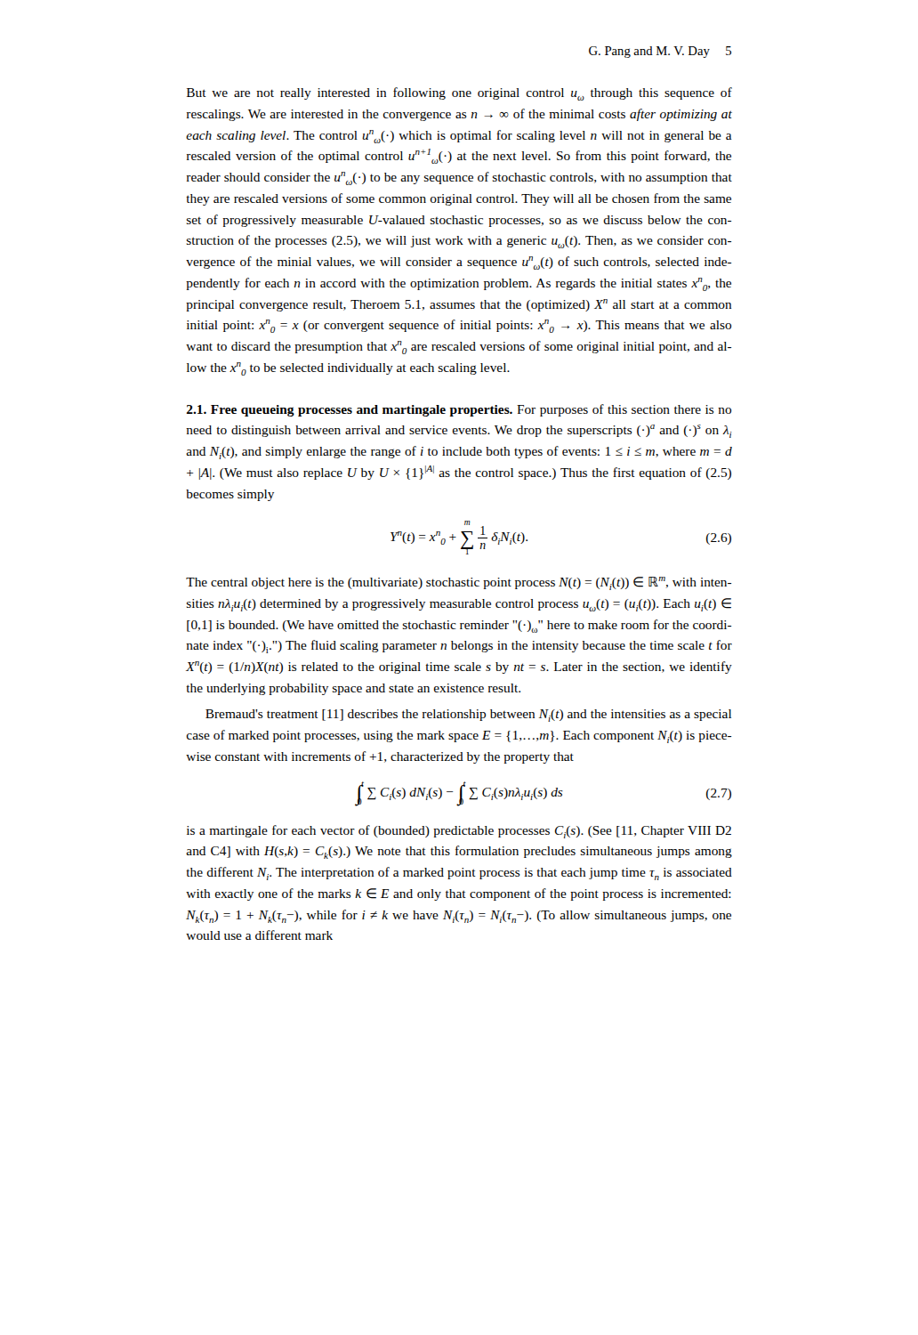G. Pang and M. V. Day5
But we are not really interested in following one original control uω through this sequence of rescalings. We are interested in the convergence as n → ∞ of the minimal costs after optimizing at each scaling level. The control unω(·) which is optimal for scaling level n will not in general be a rescaled version of the optimal control un+1ω(·) at the next level. So from this point forward, the reader should consider the unω(·) to be any sequence of stochastic controls, with no assumption that they are rescaled versions of some common original control. They will all be chosen from the same set of progressively measurable U-valaued stochastic processes, so as we discuss below the construction of the processes (2.5), we will just work with a generic uω(t). Then, as we consider convergence of the minial values, we will consider a sequence unω(t) of such controls, selected independently for each n in accord with the optimization problem. As regards the initial states xn0, the principal convergence result, Theroem 5.1, assumes that the (optimized) Xn all start at a common initial point: xn0 = x (or convergent sequence of initial points: xn0 → x). This means that we also want to discard the presumption that xn0 are rescaled versions of some original initial point, and allow the xn0 to be selected individually at each scaling level.
2.1. Free queueing processes and martingale properties.
For purposes of this section there is no need to distinguish between arrival and service events. We drop the superscripts (·)a and (·)s on λi and Ni(t), and simply enlarge the range of i to include both types of events: 1 ≤ i ≤ m, where m = d + |A|. (We must also replace U by U × {1}|A| as the control space.) Thus the first equation of (2.5) becomes simply
Yn(t) = xn0 + m∑1 1 n δiNi(t). (2.6)
The central object here is the (multivariate) stochastic point process N(t) = (Ni(t)) ∈ ℝm, with intensities nλiui(t) determined by a progressively measurable control process uω(t) = (ui(t)). Each ui(t) ∈ [0,1] is bounded. (We have omitted the stochastic reminder "(·)ω" here to make room for the coordinate index "(·)i.") The fluid scaling parameter n belongs in the intensity because the time scale t for Xn(t) = (1/n)X(nt) is related to the original time scale s by nt = s. Later in the section, we identify the underlying probability space and state an existence result.
Bremaud's treatment [11] describes the relationship between Ni(t) and the intensities as a special case of marked point processes, using the mark space E = {1,…,m}. Each component Ni(t) is piecewise constant with increments of +1, characterized by the property that
t∫0 ∑ Ci(s) dNi(s) − t∫0 ∑ Ci(s)nλiui(s) ds (2.7)
is a martingale for each vector of (bounded) predictable processes Ci(s). (See [11, Chapter VIII D2 and C4] with H(s,k) = Ck(s).) We note that this formulation precludes simultaneous jumps among the different Ni. The interpretation of a marked point process is that each jump time τn is associated with exactly one of the marks k ∈ E and only that component of the point process is incremented: Nk(τn) = 1 + Nk(τn−), while for i ≠ k we have Ni(τn) = Ni(τn−). (To allow simultaneous jumps, one would use a different mark